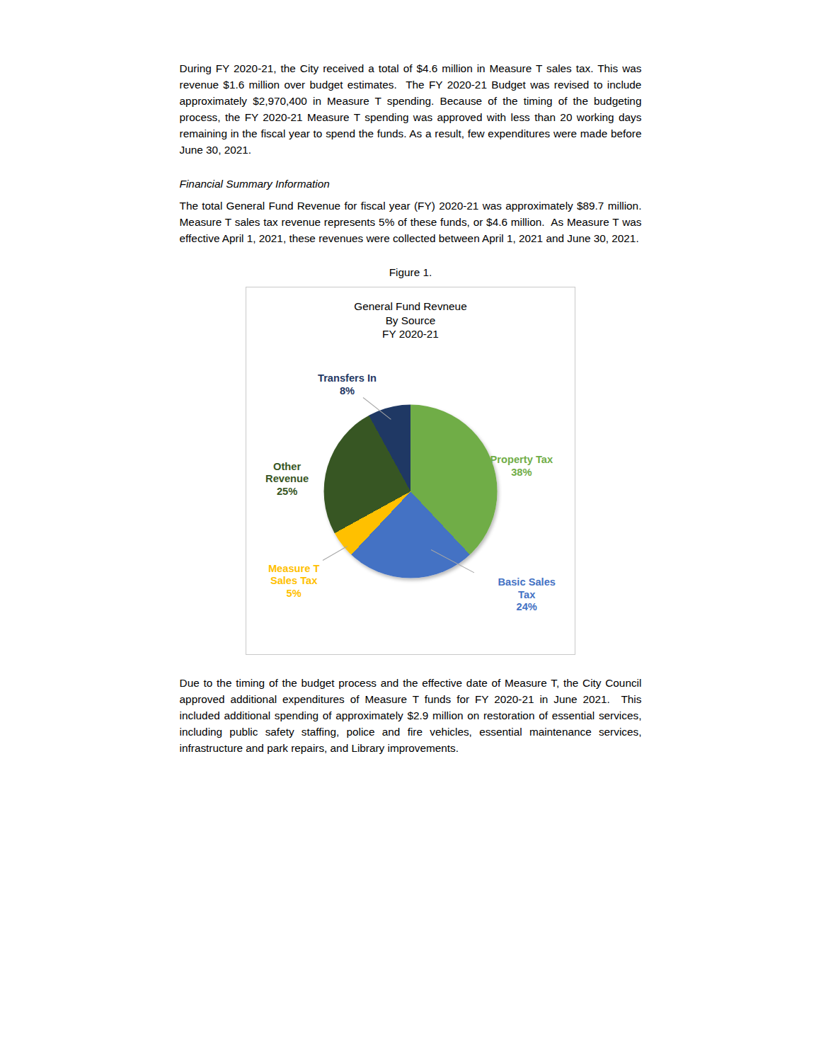During FY 2020-21, the City received a total of $4.6 million in Measure T sales tax. This was revenue $1.6 million over budget estimates. The FY 2020-21 Budget was revised to include approximately $2,970,400 in Measure T spending. Because of the timing of the budgeting process, the FY 2020-21 Measure T spending was approved with less than 20 working days remaining in the fiscal year to spend the funds. As a result, few expenditures were made before June 30, 2021.
Financial Summary Information
The total General Fund Revenue for fiscal year (FY) 2020-21 was approximately $89.7 million. Measure T sales tax revenue represents 5% of these funds, or $4.6 million. As Measure T was effective April 1, 2021, these revenues were collected between April 1, 2021 and June 30, 2021.
Figure 1.
General Fund Revneue
By Source
FY 2020-21
Transfers In
8%
Other
Revenue
25%
Measure T
Sales Tax
5%
Property Tax
38%
Basic Sales
Tax
24%
Due to the timing of the budget process and the effective date of Measure T, the City Council approved additional expenditures of Measure T funds for FY 2020-21 in June 2021. This included additional spending of approximately $2.9 million on restoration of essential services, including public safety staffing, police and fire vehicles, essential maintenance services, infrastructure and park repairs, and Library improvements.